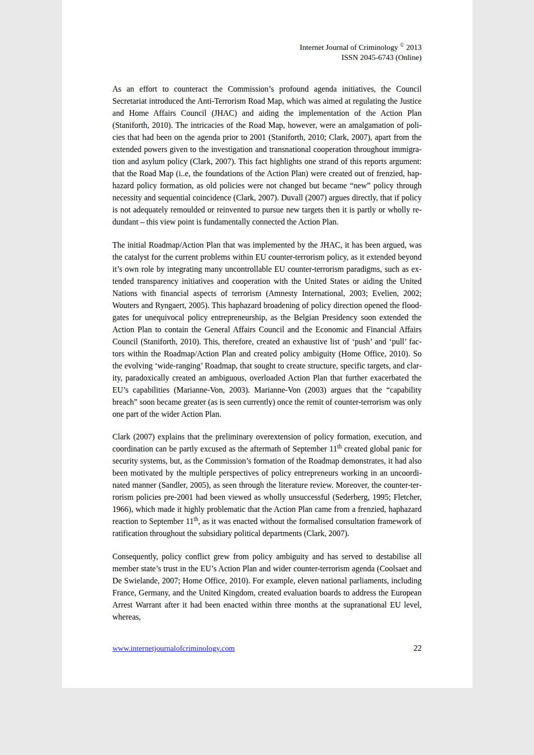Internet Journal of Criminology © 2013
ISSN 2045-6743 (Online)
As an effort to counteract the Commission’s profound agenda initiatives, the Council Secretariat introduced the Anti-Terrorism Road Map, which was aimed at regulating the Justice and Home Affairs Council (JHAC) and aiding the implementation of the Action Plan (Staniforth, 2010). The intricacies of the Road Map, however, were an amalgamation of policies that had been on the agenda prior to 2001 (Staniforth, 2010; Clark, 2007), apart from the extended powers given to the investigation and transnational cooperation throughout immigration and asylum policy (Clark, 2007). This fact highlights one strand of this reports argument: that the Road Map (i..e, the foundations of the Action Plan) were created out of frenzied, haphazard policy formation, as old policies were not changed but became “new” policy through necessity and sequential coincidence (Clark, 2007). Duvall (2007) argues directly, that if policy is not adequately remoulded or reinvented to pursue new targets then it is partly or wholly redundant – this view point is fundamentally connected the Action Plan.
The initial Roadmap/Action Plan that was implemented by the JHAC, it has been argued, was the catalyst for the current problems within EU counter-terrorism policy, as it extended beyond it’s own role by integrating many uncontrollable EU counter-terrorism paradigms, such as extended transparency initiatives and cooperation with the United States or aiding the United Nations with financial aspects of terrorism (Amnesty International, 2003; Evelien, 2002; Wouters and Ryngaert, 2005). This haphazard broadening of policy direction opened the floodgates for unequivocal policy entrepreneurship, as the Belgian Presidency soon extended the Action Plan to contain the General Affairs Council and the Economic and Financial Affairs Council (Staniforth, 2010). This, therefore, created an exhaustive list of ‘push’ and ‘pull’ factors within the Roadmap/Action Plan and created policy ambiguity (Home Office, 2010). So the evolving ‘wide-ranging’ Roadmap, that sought to create structure, specific targets, and clarity, paradoxically created an ambiguous, overloaded Action Plan that further exacerbated the EU’s capabilities (Marianne-Von, 2003). Marianne-Von (2003) argues that the “capability breach” soon became greater (as is seen currently) once the remit of counter-terrorism was only one part of the wider Action Plan.
Clark (2007) explains that the preliminary overextension of policy formation, execution, and coordination can be partly excused as the aftermath of September 11th created global panic for security systems, but, as the Commission’s formation of the Roadmap demonstrates, it had also been motivated by the multiple perspectives of policy entrepreneurs working in an uncoordinated manner (Sandler, 2005), as seen through the literature review. Moreover, the counter-terrorism policies pre-2001 had been viewed as wholly unsuccessful (Sederberg, 1995; Fletcher, 1966), which made it highly problematic that the Action Plan came from a frenzied, haphazard reaction to September 11th, as it was enacted without the formalised consultation framework of ratification throughout the subsidiary political departments (Clark, 2007).
Consequently, policy conflict grew from policy ambiguity and has served to destabilise all member state’s trust in the EU’s Action Plan and wider counter-terrorism agenda (Coolsaet and De Swielande, 2007; Home Office, 2010). For example, eleven national parliaments, including France, Germany, and the United Kingdom, created evaluation boards to address the European Arrest Warrant after it had been enacted within three months at the supranational EU level, whereas,
www.internetjournalofcriminology.com 22